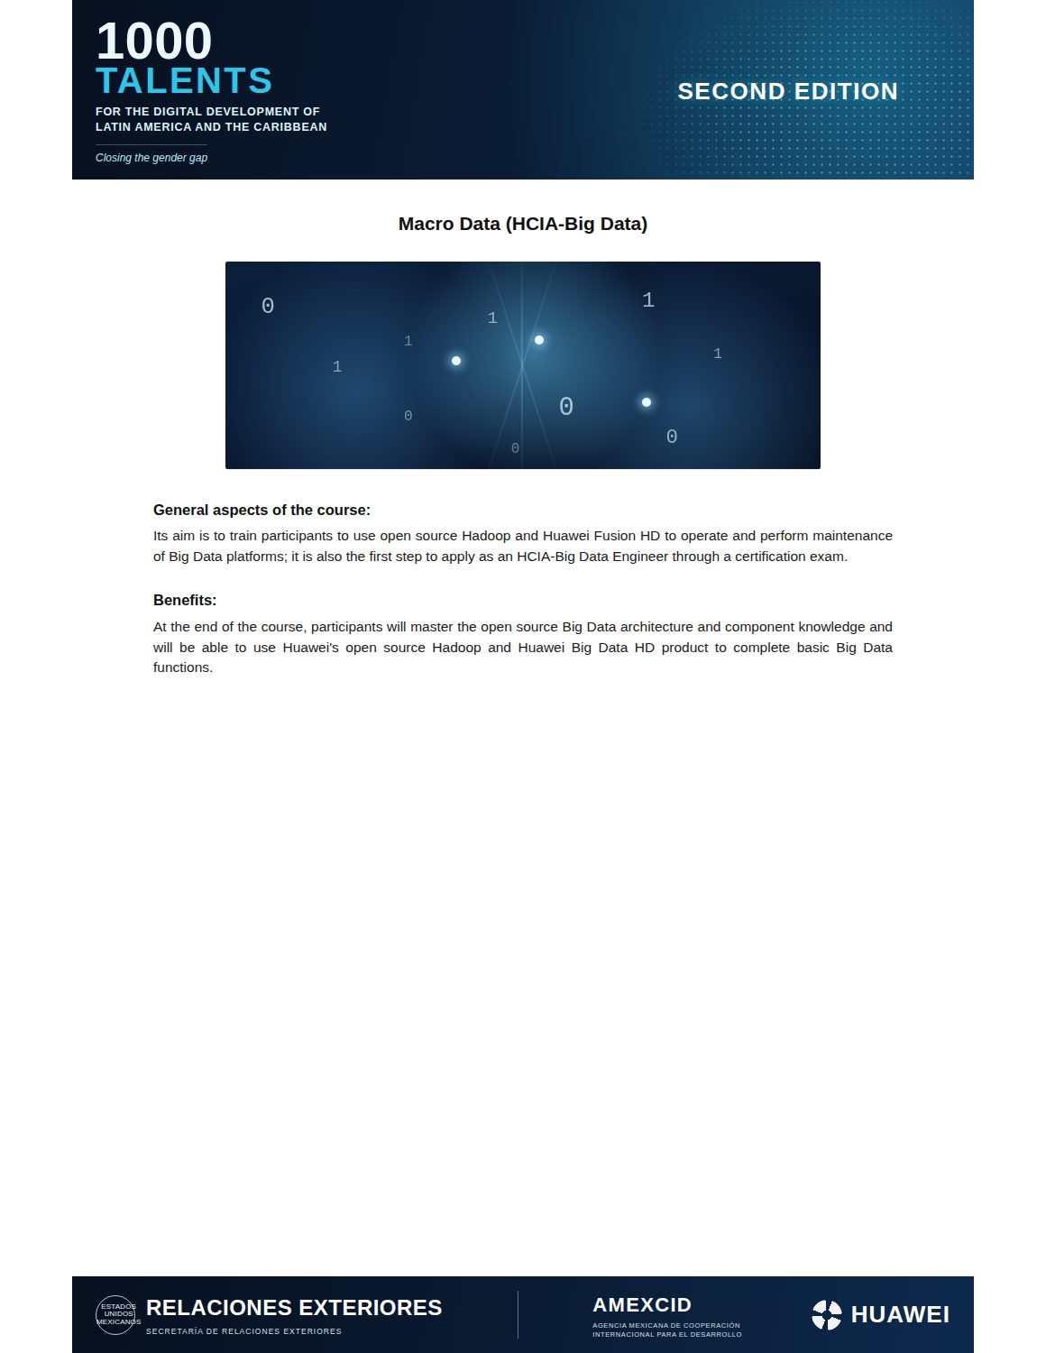1000 TALENTS
For the digital development of
Latin America and the Caribbean
Closing the gender gap
Second Edition
Macro Data (HCIA-Big Data)
0 1 0 1 0 1 1 0 1 0
Decorative Big Data network illustration.
General aspects of the course:
Its aim is to train participants to use open source Hadoop and Huawei Fusion HD to operate and perform maintenance of Big Data platforms; it is also the first step to apply as an HCIA-Big Data Engineer through a certification exam.
Benefits:
At the end of the course, participants will master the open source Big Data architecture and component knowledge and will be able to use Huawei's open source Hadoop and Huawei Big Data HD product to complete basic Big Data functions.
ESTADOS
UNIDOS
MEXICANOS
Relaciones Exteriores
Secretaría de Relaciones Exteriores
AMEXCID
Agencia Mexicana de Cooperación
Internacional para el Desarrollo
Huawei